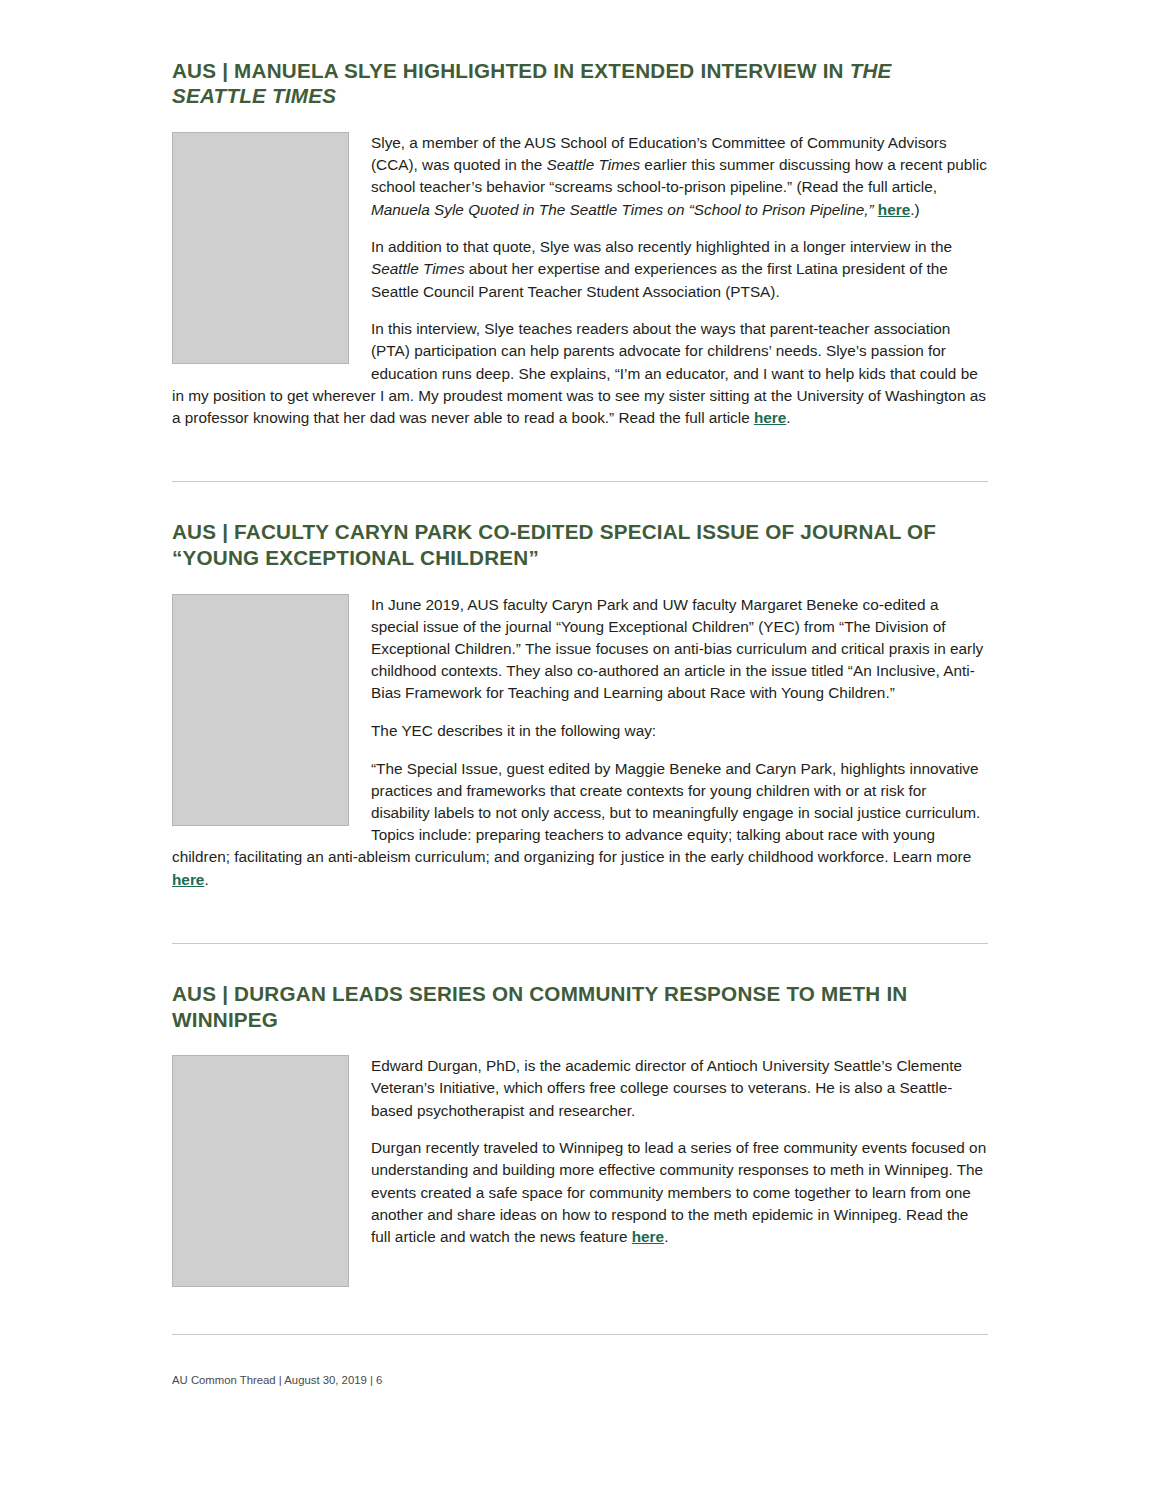AUS | Manuela Slye Highlighted in Extended Interview in The Seattle Times
Slye, a member of the AUS School of Education’s Committee of Community Advisors (CCA), was quoted in the Seattle Times earlier this summer discussing how a recent public school teacher’s behavior “screams school-to-prison pipeline.” (Read the full article, Manuela Syle Quoted in The Seattle Times on “School to Prison Pipeline,” here.)
In addition to that quote, Slye was also recently highlighted in a longer interview in the Seattle Times about her expertise and experiences as the first Latina president of the Seattle Council Parent Teacher Student Association (PTSA).
In this interview, Slye teaches readers about the ways that parent-teacher association (PTA) participation can help parents advocate for childrens’ needs. Slye’s passion for education runs deep. She explains, “I’m an educator, and I want to help kids that could be in my position to get wherever I am. My proudest moment was to see my sister sitting at the University of Washington as a professor knowing that her dad was never able to read a book.” Read the full article here.
AUS | Faculty Caryn Park Co-Edited Special Issue of Journal of “Young Exceptional Children”
In June 2019, AUS faculty Caryn Park and UW faculty Margaret Beneke co-edited a special issue of the journal “Young Exceptional Children” (YEC) from “The Division of Exceptional Children.” The issue focuses on anti-bias curriculum and critical praxis in early childhood contexts. They also co-authored an article in the issue titled “An Inclusive, Anti-Bias Framework for Teaching and Learning about Race with Young Children.”
The YEC describes it in the following way:
“The Special Issue, guest edited by Maggie Beneke and Caryn Park, highlights innovative practices and frameworks that create contexts for young children with or at risk for disability labels to not only access, but to meaningfully engage in social justice curriculum. Topics include: preparing teachers to advance equity; talking about race with young children; facilitating an anti-ableism curriculum; and organizing for justice in the early childhood workforce. Learn more here.
AUS | Durgan Leads Series on Community Response to Meth in Winnipeg
Edward Durgan, PhD, is the academic director of Antioch University Seattle’s Clemente Veteran’s Initiative, which offers free college courses to veterans. He is also a Seattle-based psychotherapist and researcher.
Durgan recently traveled to Winnipeg to lead a series of free community events focused on understanding and building more effective community responses to meth in Winnipeg. The events created a safe space for community members to come together to learn from one another and share ideas on how to respond to the meth epidemic in Winnipeg. Read the full article and watch the news feature here.
AU Common Thread | August 30, 2019 | 6